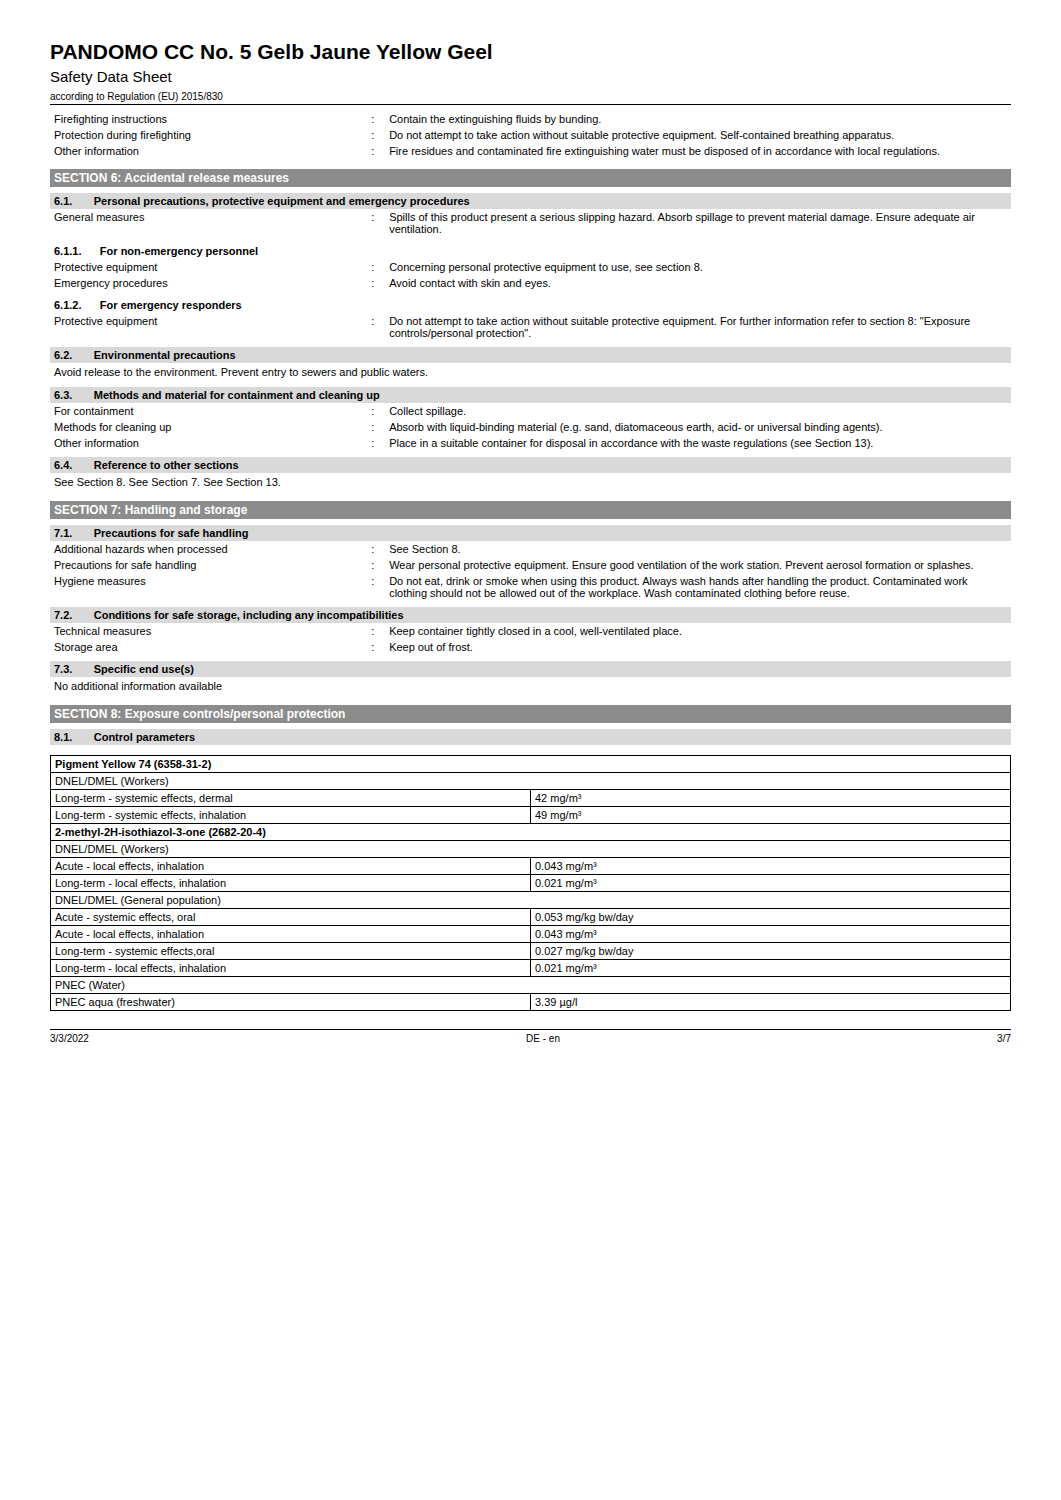PANDOMO CC No. 5 Gelb Jaune Yellow Geel
Safety Data Sheet
according to Regulation (EU) 2015/830
| Firefighting instructions | : | Contain the extinguishing fluids by bunding. |
| Protection during firefighting | : | Do not attempt to take action without suitable protective equipment. Self-contained breathing apparatus. |
| Other information | : | Fire residues and contaminated fire extinguishing water must be disposed of in accordance with local regulations. |
SECTION 6: Accidental release measures
6.1. Personal precautions, protective equipment and emergency procedures
| General measures | : | Spills of this product present a serious slipping hazard. Absorb spillage to prevent material damage. Ensure adequate air ventilation. |
6.1.1. For non-emergency personnel
| Protective equipment | : | Concerning personal protective equipment to use, see section 8. |
| Emergency procedures | : | Avoid contact with skin and eyes. |
6.1.2. For emergency responders
| Protective equipment | : | Do not attempt to take action without suitable protective equipment. For further information refer to section 8: "Exposure controls/personal protection". |
6.2. Environmental precautions
Avoid release to the environment. Prevent entry to sewers and public waters.
6.3. Methods and material for containment and cleaning up
| For containment | : | Collect spillage. |
| Methods for cleaning up | : | Absorb with liquid-binding material (e.g. sand, diatomaceous earth, acid- or universal binding agents). |
| Other information | : | Place in a suitable container for disposal in accordance with the waste regulations (see Section 13). |
6.4. Reference to other sections
See Section 8. See Section 7. See Section 13.
SECTION 7: Handling and storage
7.1. Precautions for safe handling
| Additional hazards when processed | : | See Section 8. |
| Precautions for safe handling | : | Wear personal protective equipment. Ensure good ventilation of the work station. Prevent aerosol formation or splashes. |
| Hygiene measures | : | Do not eat, drink or smoke when using this product. Always wash hands after handling the product. Contaminated work clothing should not be allowed out of the workplace. Wash contaminated clothing before reuse. |
7.2. Conditions for safe storage, including any incompatibilities
| Technical measures | : | Keep container tightly closed in a cool, well-ventilated place. |
| Storage area | : | Keep out of frost. |
7.3. Specific end use(s)
No additional information available
SECTION 8: Exposure controls/personal protection
8.1. Control parameters
| Pigment Yellow 74 (6358-31-2) |
| DNEL/DMEL (Workers) |
| Long-term - systemic effects, dermal | 42 mg/m³ |
| Long-term - systemic effects, inhalation | 49 mg/m³ |
| 2-methyl-2H-isothiazol-3-one (2682-20-4) |
| DNEL/DMEL (Workers) |
| Acute - local effects, inhalation | 0.043 mg/m³ |
| Long-term - local effects, inhalation | 0.021 mg/m³ |
| DNEL/DMEL (General population) |
| Acute - systemic effects, oral | 0.053 mg/kg bw/day |
| Acute - local effects, inhalation | 0.043 mg/m³ |
| Long-term - systemic effects,oral | 0.027 mg/kg bw/day |
| Long-term - local effects, inhalation | 0.021 mg/m³ |
| PNEC (Water) |
| PNEC aqua (freshwater) | 3.39 µg/l |
3/3/2022 DE - en 3/7